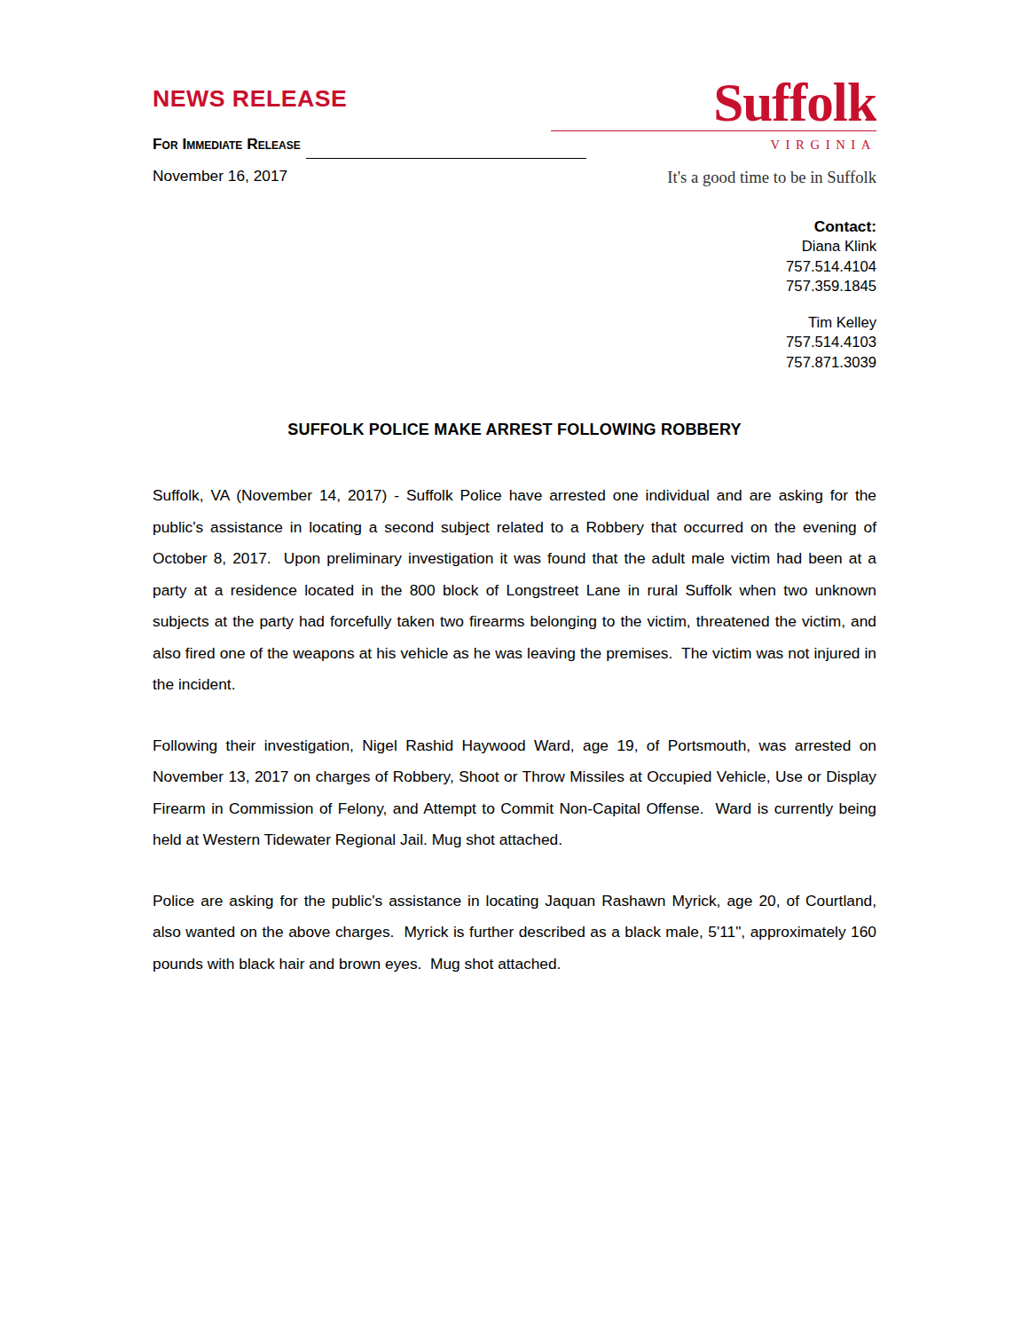Suffolk
VIRGINIA
It's a good time to be in Suffolk
NEWS RELEASE
For Immediate Release
November 16, 2017
Contact:
Diana Klink
757.514.4104
757.359.1845
Tim Kelley
757.514.4103
757.871.3039
SUFFOLK POLICE MAKE ARREST FOLLOWING ROBBERY
Suffolk, VA (November 14, 2017) - Suffolk Police have arrested one individual and are asking for the public's assistance in locating a second subject related to a Robbery that occurred on the evening of October 8, 2017. Upon preliminary investigation it was found that the adult male victim had been at a party at a residence located in the 800 block of Longstreet Lane in rural Suffolk when two unknown subjects at the party had forcefully taken two firearms belonging to the victim, threatened the victim, and also fired one of the weapons at his vehicle as he was leaving the premises. The victim was not injured in the incident.
Following their investigation, Nigel Rashid Haywood Ward, age 19, of Portsmouth, was arrested on November 13, 2017 on charges of Robbery, Shoot or Throw Missiles at Occupied Vehicle, Use or Display Firearm in Commission of Felony, and Attempt to Commit Non-Capital Offense. Ward is currently being held at Western Tidewater Regional Jail. Mug shot attached.
Police are asking for the public's assistance in locating Jaquan Rashawn Myrick, age 20, of Courtland, also wanted on the above charges. Myrick is further described as a black male, 5'11", approximately 160 pounds with black hair and brown eyes. Mug shot attached.